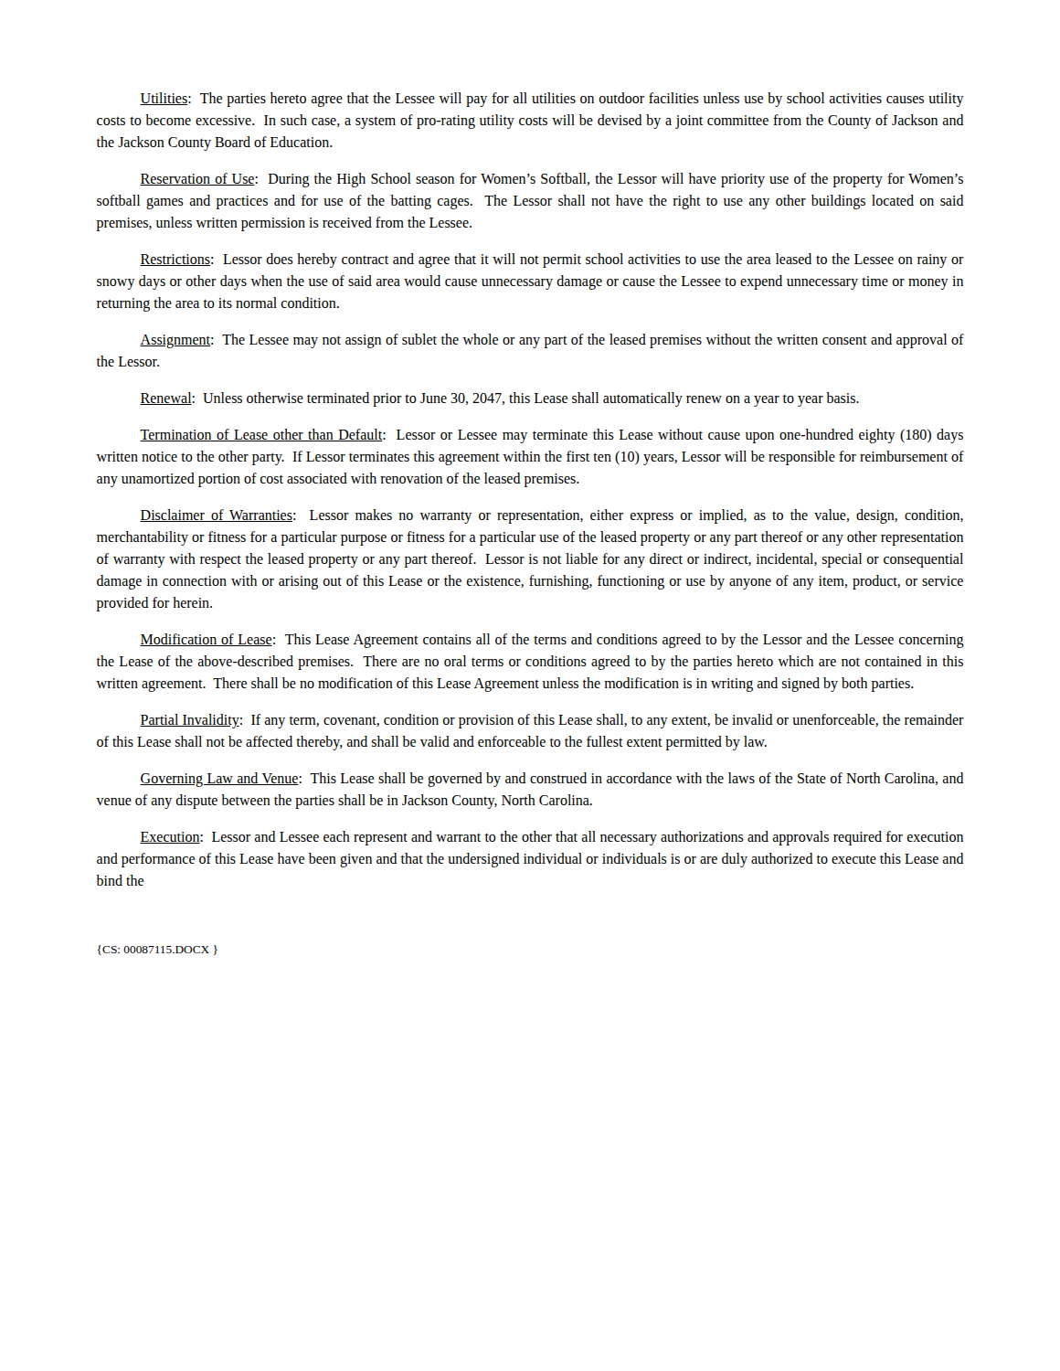Utilities: The parties hereto agree that the Lessee will pay for all utilities on outdoor facilities unless use by school activities causes utility costs to become excessive. In such case, a system of pro-rating utility costs will be devised by a joint committee from the County of Jackson and the Jackson County Board of Education.
Reservation of Use: During the High School season for Women’s Softball, the Lessor will have priority use of the property for Women’s softball games and practices and for use of the batting cages. The Lessor shall not have the right to use any other buildings located on said premises, unless written permission is received from the Lessee.
Restrictions: Lessor does hereby contract and agree that it will not permit school activities to use the area leased to the Lessee on rainy or snowy days or other days when the use of said area would cause unnecessary damage or cause the Lessee to expend unnecessary time or money in returning the area to its normal condition.
Assignment: The Lessee may not assign of sublet the whole or any part of the leased premises without the written consent and approval of the Lessor.
Renewal: Unless otherwise terminated prior to June 30, 2047, this Lease shall automatically renew on a year to year basis.
Termination of Lease other than Default: Lessor or Lessee may terminate this Lease without cause upon one-hundred eighty (180) days written notice to the other party. If Lessor terminates this agreement within the first ten (10) years, Lessor will be responsible for reimbursement of any unamortized portion of cost associated with renovation of the leased premises.
Disclaimer of Warranties: Lessor makes no warranty or representation, either express or implied, as to the value, design, condition, merchantability or fitness for a particular purpose or fitness for a particular use of the leased property or any part thereof or any other representation of warranty with respect the leased property or any part thereof. Lessor is not liable for any direct or indirect, incidental, special or consequential damage in connection with or arising out of this Lease or the existence, furnishing, functioning or use by anyone of any item, product, or service provided for herein.
Modification of Lease: This Lease Agreement contains all of the terms and conditions agreed to by the Lessor and the Lessee concerning the Lease of the above-described premises. There are no oral terms or conditions agreed to by the parties hereto which are not contained in this written agreement. There shall be no modification of this Lease Agreement unless the modification is in writing and signed by both parties.
Partial Invalidity: If any term, covenant, condition or provision of this Lease shall, to any extent, be invalid or unenforceable, the remainder of this Lease shall not be affected thereby, and shall be valid and enforceable to the fullest extent permitted by law.
Governing Law and Venue: This Lease shall be governed by and construed in accordance with the laws of the State of North Carolina, and venue of any dispute between the parties shall be in Jackson County, North Carolina.
Execution: Lessor and Lessee each represent and warrant to the other that all necessary authorizations and approvals required for execution and performance of this Lease have been given and that the undersigned individual or individuals is or are duly authorized to execute this Lease and bind the
{CS: 00087115.DOCX }